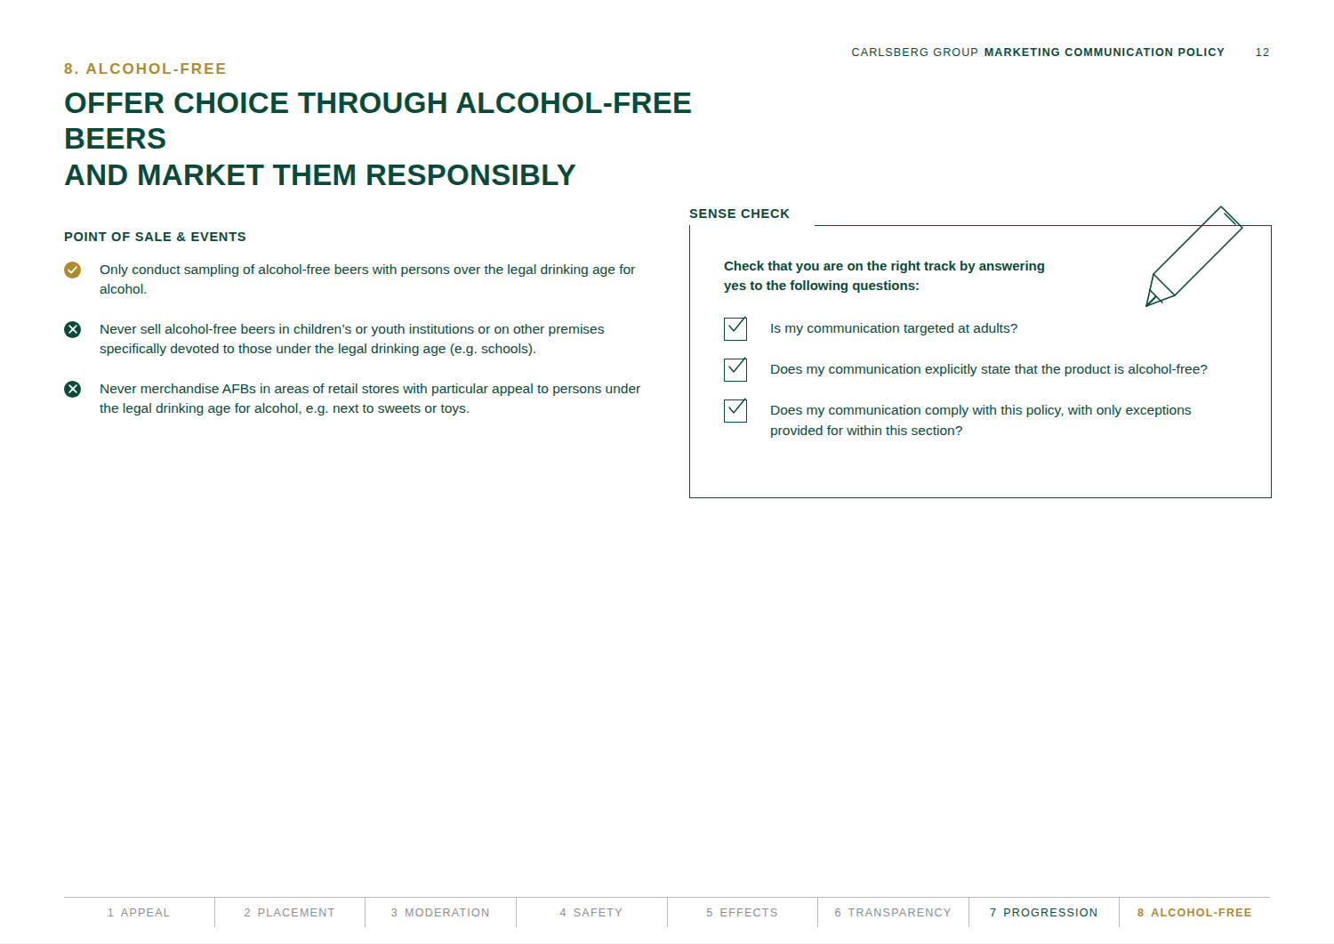CARLSBERG GROUP MARKETING COMMUNICATION POLICY 12
8. ALCOHOL-FREE
Offer choice through alcohol-free beers
and market them responsibly
Point of sale & events
Only conduct sampling of alcohol-free beers with persons over the legal drinking age for alcohol.
Never sell alcohol-free beers in children’s or youth institutions or on other premises specifically devoted to those under the legal drinking age (e.g. schools).
Never merchandise AFBs in areas of retail stores with particular appeal to persons under the legal drinking age for alcohol, e.g. next to sweets or toys.
Sense check
Check that you are on the right track by answering
yes to the following questions:
Is my communication targeted at adults?
Does my communication explicitly state that the product is alcohol-free?
Does my communication comply with this policy, with only exceptions provided for within this section?
1 APPEAL
2 PLACEMENT
3 MODERATION
4 SAFETY
5 EFFECTS
6 TRANSPARENCY
7 PROGRESSION
8 ALCOHOL-FREE